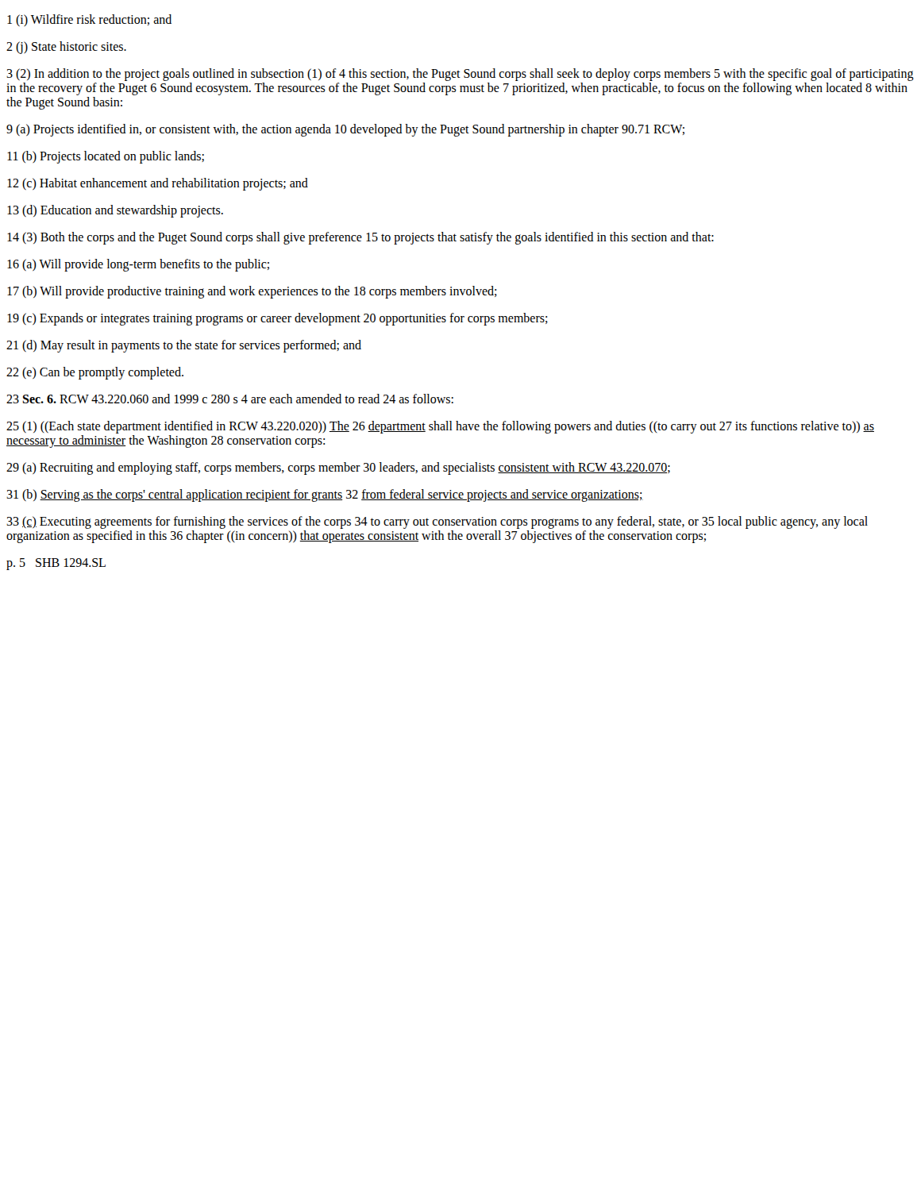1 (i) Wildfire risk reduction; and
2 (j) State historic sites.
3 (2) In addition to the project goals outlined in subsection (1) of 4 this section, the Puget Sound corps shall seek to deploy corps members 5 with the specific goal of participating in the recovery of the Puget 6 Sound ecosystem. The resources of the Puget Sound corps must be 7 prioritized, when practicable, to focus on the following when located 8 within the Puget Sound basin:
9 (a) Projects identified in, or consistent with, the action agenda 10 developed by the Puget Sound partnership in chapter 90.71 RCW;
11 (b) Projects located on public lands;
12 (c) Habitat enhancement and rehabilitation projects; and
13 (d) Education and stewardship projects.
14 (3) Both the corps and the Puget Sound corps shall give preference 15 to projects that satisfy the goals identified in this section and that:
16 (a) Will provide long-term benefits to the public;
17 (b) Will provide productive training and work experiences to the 18 corps members involved;
19 (c) Expands or integrates training programs or career development 20 opportunities for corps members;
21 (d) May result in payments to the state for services performed; and
22 (e) Can be promptly completed.
23 Sec. 6. RCW 43.220.060 and 1999 c 280 s 4 are each amended to read 24 as follows:
25 (1) ((Each state department identified in RCW 43.220.020)) The 26 department shall have the following powers and duties ((to carry out 27 its functions relative to)) as necessary to administer the Washington 28 conservation corps:
29 (a) Recruiting and employing staff, corps members, corps member 30 leaders, and specialists consistent with RCW 43.220.070;
31 (b) Serving as the corps' central application recipient for grants 32 from federal service projects and service organizations;
33 (c) Executing agreements for furnishing the services of the corps 34 to carry out conservation corps programs to any federal, state, or 35 local public agency, any local organization as specified in this 36 chapter ((in concern)) that operates consistent with the overall 37 objectives of the conservation corps;
p. 5 SHB 1294.SL